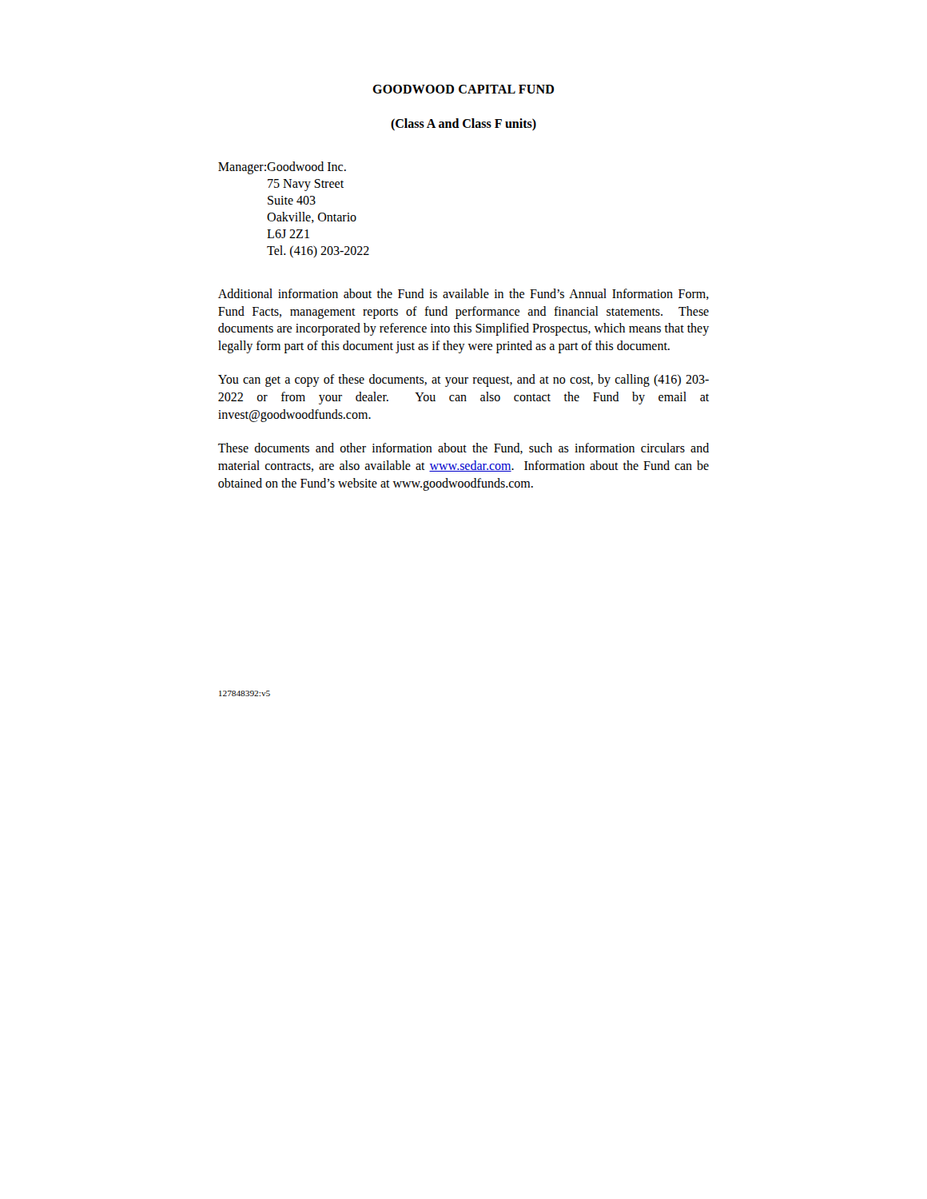GOODWOOD CAPITAL FUND
(Class A and Class F units)
| Manager: | Goodwood Inc. |
| | 75 Navy Street |
| | Suite 403 |
| | Oakville, Ontario |
| | L6J 2Z1 |
| | Tel. (416) 203-2022 |
Additional information about the Fund is available in the Fund’s Annual Information Form, Fund Facts, management reports of fund performance and financial statements. These documents are incorporated by reference into this Simplified Prospectus, which means that they legally form part of this document just as if they were printed as a part of this document.
You can get a copy of these documents, at your request, and at no cost, by calling (416) 203-2022 or from your dealer. You can also contact the Fund by email at invest@goodwoodfunds.com.
These documents and other information about the Fund, such as information circulars and material contracts, are also available at www.sedar.com. Information about the Fund can be obtained on the Fund’s website at www.goodwoodfunds.com.
127848392:v5